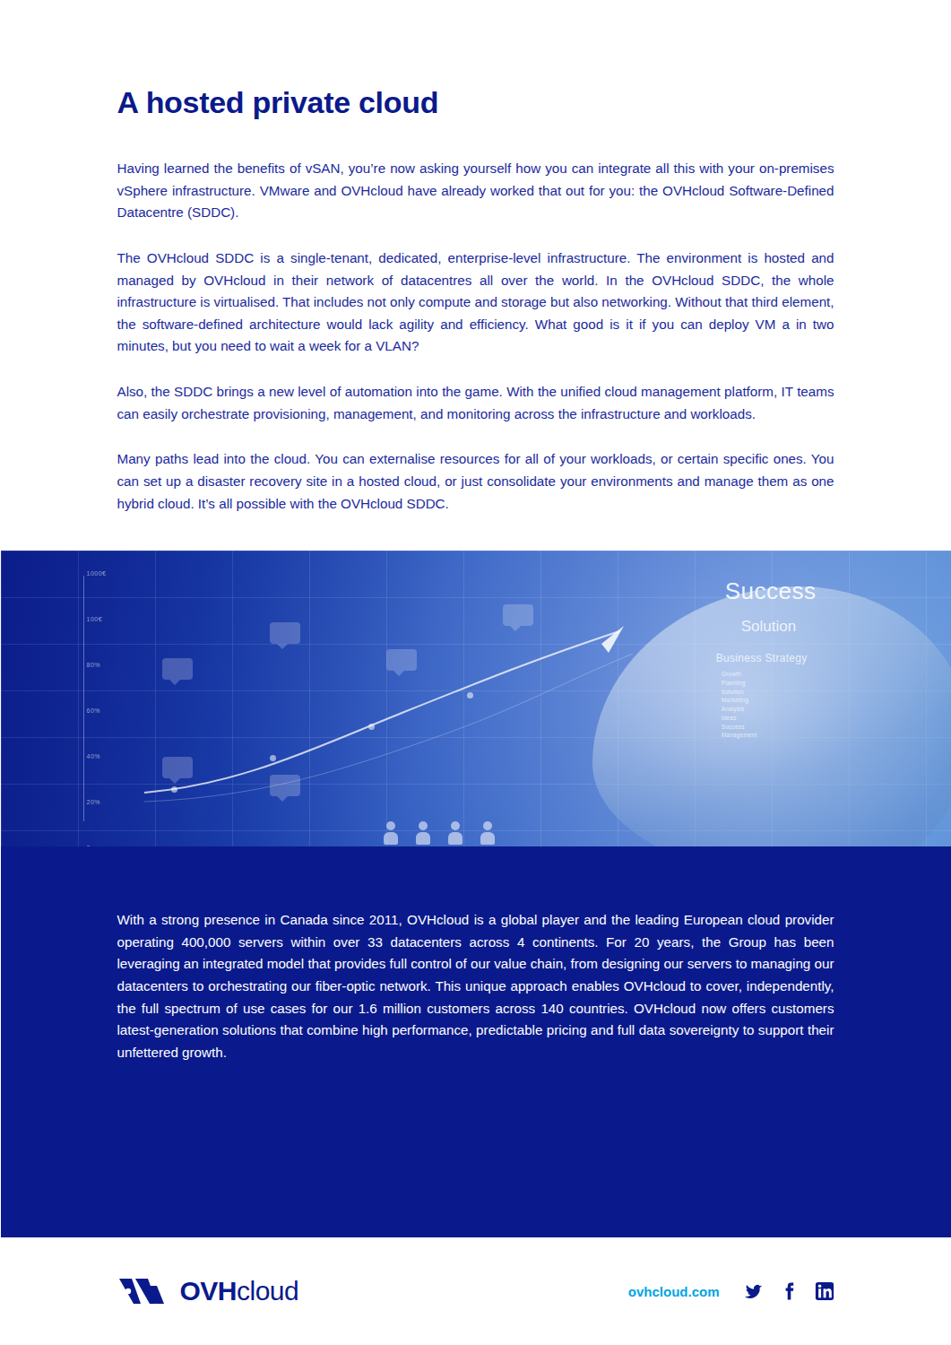A hosted private cloud
Having learned the benefits of vSAN, you’re now asking yourself how you can integrate all this with your on-premises vSphere infrastructure. VMware and OVHcloud have already worked that out for you: the OVHcloud Software-Defined Datacentre (SDDC).
The OVHcloud SDDC is a single-tenant, dedicated, enterprise-level infrastructure. The environment is hosted and managed by OVHcloud in their network of datacentres all over the world. In the OVHcloud SDDC, the whole infrastructure is virtualised. That includes not only compute and storage but also networking. Without that third element, the software-defined architecture would lack agility and efficiency. What good is it if you can deploy VM a in two minutes, but you need to wait a week for a VLAN?
Also, the SDDC brings a new level of automation into the game. With the unified cloud management platform, IT teams can easily orchestrate provisioning, management, and monitoring across the infrastructure and workloads.
Many paths lead into the cloud. You can externalise resources for all of your workloads, or certain specific ones. You can set up a disaster recovery site in a hosted cloud, or just consolidate your environments and manage them as one hybrid cloud. It’s all possible with the OVHcloud SDDC.
1000€ 100€ 80% 60% 40% 20% 0 -20% -40%
Success
Solution
Business Strategy
Growth
Planning
Solution
Marketing
Analysis
Ideas
Success
Management
With a strong presence in Canada since 2011, OVHcloud is a global player and the leading European cloud provider operating 400,000 servers within over 33 datacenters across 4 continents. For 20 years, the Group has been leveraging an integrated model that provides full control of our value chain, from designing our servers to managing our datacenters to orchestrating our fiber-optic network. This unique approach enables OVHcloud to cover, independently, the full spectrum of use cases for our 1.6 million customers across 140 countries. OVHcloud now offers customers latest-generation solutions that combine high performance, predictable pricing and full data sovereignty to support their unfettered growth.
OVHcloud
ovhcloud.com